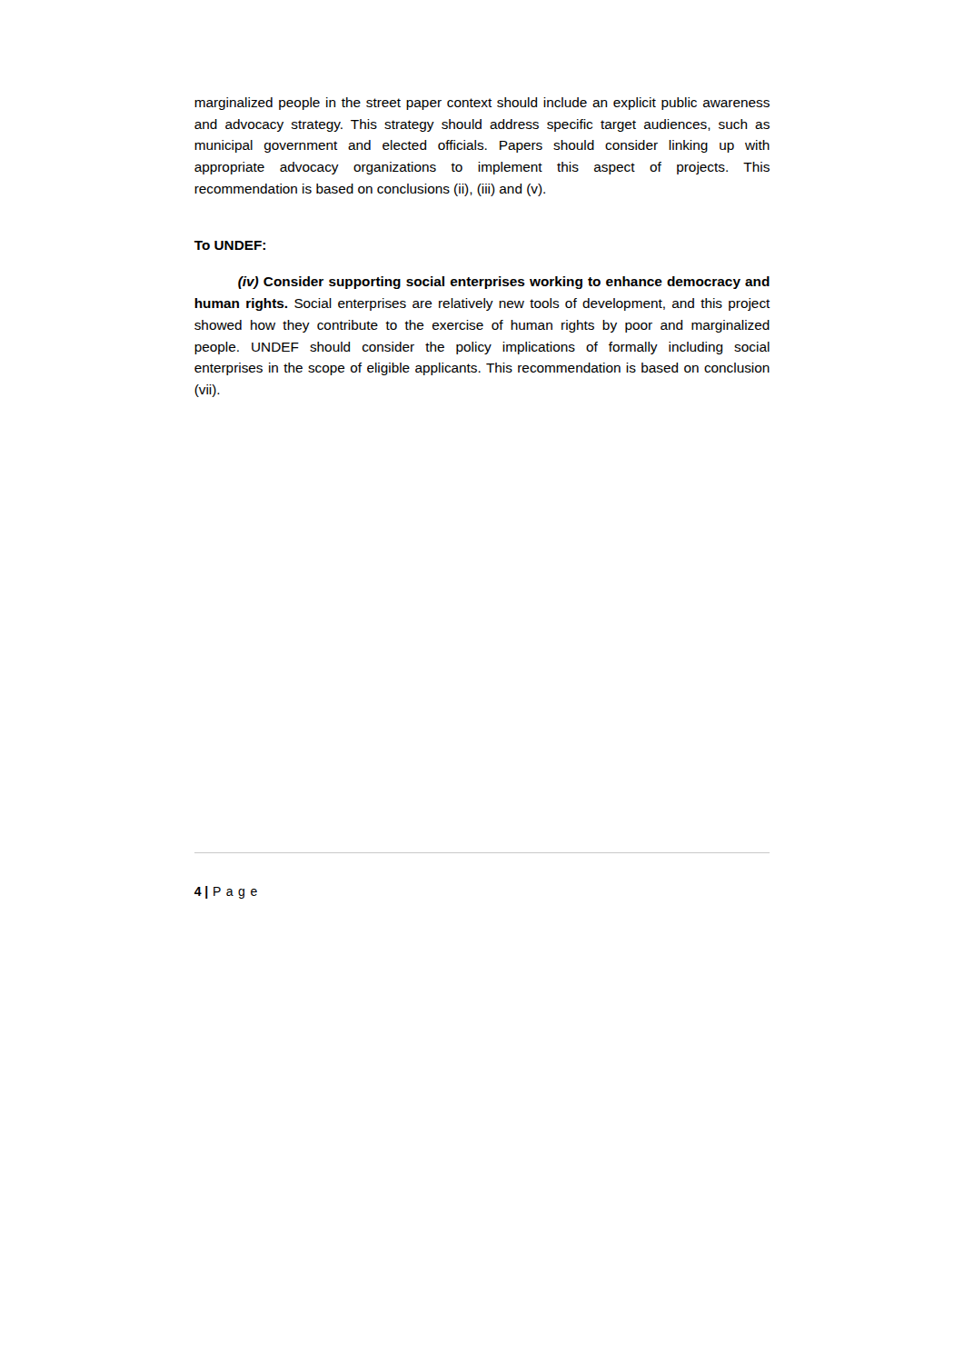marginalized people in the street paper context should include an explicit public awareness and advocacy strategy. This strategy should address specific target audiences, such as municipal government and elected officials. Papers should consider linking up with appropriate advocacy organizations to implement this aspect of projects. This recommendation is based on conclusions (ii), (iii) and (v).
To UNDEF:
(iv) Consider supporting social enterprises working to enhance democracy and human rights. Social enterprises are relatively new tools of development, and this project showed how they contribute to the exercise of human rights by poor and marginalized people. UNDEF should consider the policy implications of formally including social enterprises in the scope of eligible applicants. This recommendation is based on conclusion (vii).
4 | P a g e